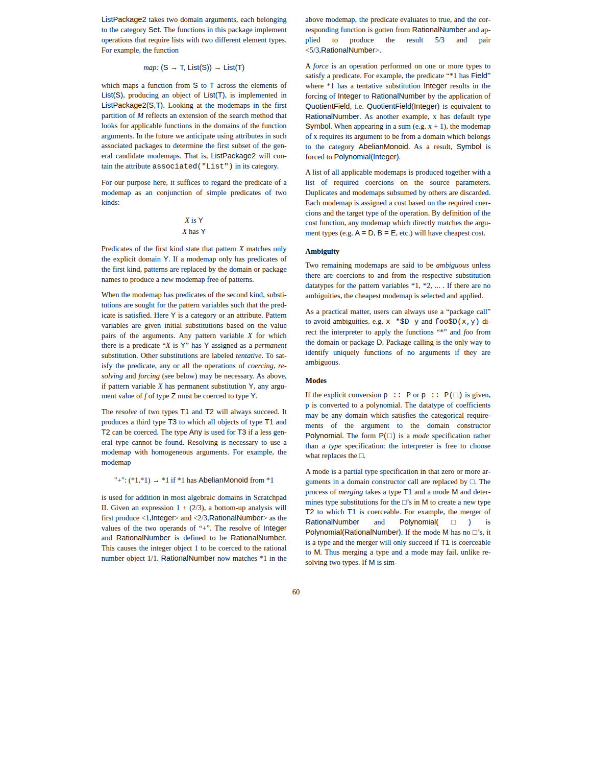ListPackage2 takes two domain arguments, each belonging to the category Set. The functions in this package implement operations that require lists with two different element types. For example, the function
map: (S → T, List(S)) → List(T)
which maps a function from S to T across the elements of List(S), producing an object of List(T), is implemented in ListPackage2(S,T). Looking at the modemaps in the first partition of M reflects an extension of the search method that looks for applicable functions in the domains of the function arguments. In the future we anticipate using attributes in such associated packages to determine the first subset of the general candidate modemaps. That is, ListPackage2 will contain the attribute associated("List") in its category.
For our purpose here, it suffices to regard the predicate of a modemap as an conjunction of simple predicates of two kinds:
X is Y
X has Y
Predicates of the first kind state that pattern X matches only the explicit domain Y. If a modemap only has predicates of the first kind, patterns are replaced by the domain or package names to produce a new modemap free of patterns.
When the modemap has predicates of the second kind, substitutions are sought for the pattern variables such that the predicate is satisfied. Here Y is a category or an attribute. Pattern variables are given initial substitutions based on the value pairs of the arguments. Any pattern variable X for which there is a predicate “X is Y” has Y assigned as a permanent substitution. Other substitutions are labeled tentative. To satisfy the predicate, any or all the operations of coercing, resolving and forcing (see below) may be necessary. As above, if pattern variable X has permanent substitution Y, any argument value of f of type Z must be coerced to type Y.
The resolve of two types T1 and T2 will always succeed. It produces a third type T3 to which all objects of type T1 and T2 can be coerced. The type Any is used for T3 if a less general type cannot be found. Resolving is necessary to use a modemap with homogeneous arguments. For example, the modemap
"+": (*1,*1) → *1 if *1 has AbelianMonoid from *1
is used for addition in most algebraic domains in Scratchpad II. Given an expression 1 + (2/3), a bottom-up analysis will first produce <1,Integer> and <2/3,RationalNumber> as the values of the two operands of “+”. The resolve of Integer and RationalNumber is defined to be RationalNumber. This causes the integer object 1 to be coerced to the rational number object 1/1. RationalNumber now matches *1 in the above modemap, the predicate evaluates to true, and the corresponding function is gotten from RationalNumber and applied to produce the result 5/3 and pair <5/3,RationalNumber>.
A force is an operation performed on one or more types to satisfy a predicate. For example, the predicate “*1 has Field” where *1 has a tentative substitution Integer results in the forcing of Integer to RationalNumber by the application of QuotientField, i.e. QuotientField(Integer) is equivalent to RationalNumber. As another example, x has default type Symbol. When appearing in a sum (e.g. x + 1), the modemap of x requires its argument to be from a domain which belongs to the category AbelianMonoid. As a result, Symbol is forced to Polynomial(Integer).
A list of all applicable modemaps is produced together with a list of required coercions on the source parameters. Duplicates and modemaps subsumed by others are discarded. Each modemap is assigned a cost based on the required coercions and the target type of the operation. By definition of the cost function, any modemap which directly matches the argument types (e.g. A = D, B = E, etc.) will have cheapest cost.
Ambiguity
Two remaining modemaps are said to be ambiguous unless there are coercions to and from the respective substitution datatypes for the pattern variables *1, *2, ... . If there are no ambiguities, the cheapest modemap is selected and applied.
As a practical matter, users can always use a “package call” to avoid ambiguities, e.g. x *$D y and foo$D(x,y) direct the interpreter to apply the functions “*” and foo from the domain or package D. Package calling is the only way to identify uniquely functions of no arguments if they are ambiguous.
Modes
If the explicit conversion p :: P or p :: P(□) is given, p is converted to a polynomial. The datatype of coefficients may be any domain which satisfies the categorical requirements of the argument to the domain constructor Polynomial. The form P(□) is a mode specification rather than a type specification: the interpreter is free to choose what replaces the □.
A mode is a partial type specification in that zero or more arguments in a domain constructor call are replaced by □. The process of merging takes a type T1 and a mode M and determines type substitutions for the □’s in M to create a new type T2 to which T1 is coerceable. For example, the merger of RationalNumber and Polynomial(□) is Polynomial(RationalNumber). If the mode M has no □’s, it is a type and the merger will only succeed if T1 is coerceable to M. Thus merging a type and a mode may fail, unlike resolving two types. If M is sim-
60